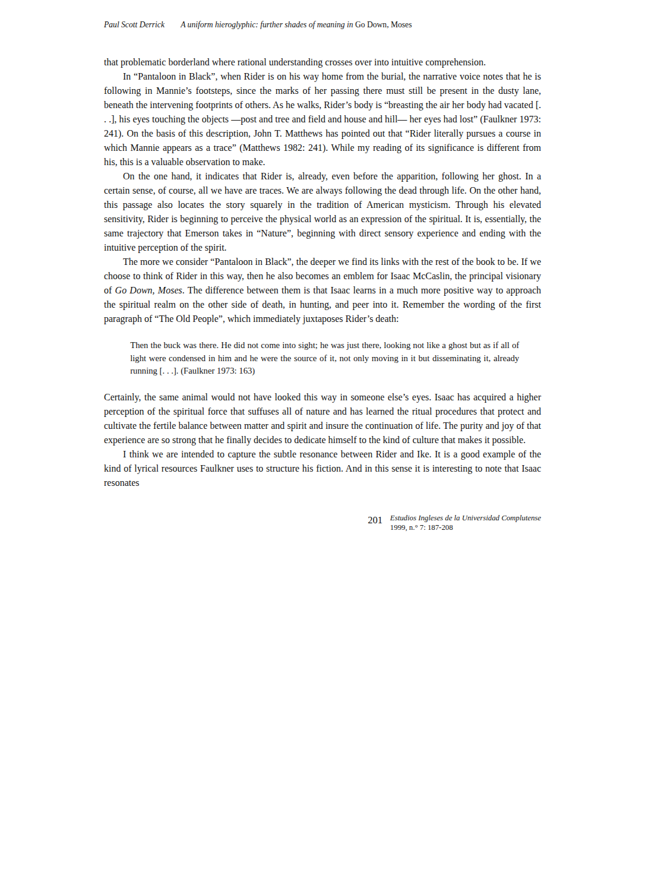Paul Scott Derrick A uniform hieroglyphic: further shades of meaning in Go Down, Moses
that problematic borderland where rational understanding crosses over into intuitive comprehension.
In “Pantaloon in Black”, when Rider is on his way home from the burial, the narrative voice notes that he is following in Mannie’s footsteps, since the marks of her passing there must still be present in the dusty lane, beneath the intervening footprints of others. As he walks, Rider’s body is “breasting the air her body had vacated [. . .], his eyes touching the objects —post and tree and field and house and hill— her eyes had lost” (Faulkner 1973: 241). On the basis of this description, John T. Matthews has pointed out that “Rider literally pursues a course in which Mannie appears as a trace” (Matthews 1982: 241). While my reading of its significance is different from his, this is a valuable observation to make.
On the one hand, it indicates that Rider is, already, even before the apparition, following her ghost. In a certain sense, of course, all we have are traces. We are always following the dead through life. On the other hand, this passage also locates the story squarely in the tradition of American mysticism. Through his elevated sensitivity, Rider is beginning to perceive the physical world as an expression of the spiritual. It is, essentially, the same trajectory that Emerson takes in “Nature”, beginning with direct sensory experience and ending with the intuitive perception of the spirit.
The more we consider “Pantaloon in Black”, the deeper we find its links with the rest of the book to be. If we choose to think of Rider in this way, then he also becomes an emblem for Isaac McCaslin, the principal visionary of Go Down, Moses. The difference between them is that Isaac learns in a much more positive way to approach the spiritual realm on the other side of death, in hunting, and peer into it. Remember the wording of the first paragraph of “The Old People”, which immediately juxtaposes Rider’s death:
Then the buck was there. He did not come into sight; he was just there, looking not like a ghost but as if all of light were condensed in him and he were the source of it, not only moving in it but disseminating it, already running [. . .]. (Faulkner 1973: 163)
Certainly, the same animal would not have looked this way in someone else’s eyes. Isaac has acquired a higher perception of the spiritual force that suffuses all of nature and has learned the ritual procedures that protect and cultivate the fertile balance between matter and spirit and insure the continuation of life. The purity and joy of that experience are so strong that he finally decides to dedicate himself to the kind of culture that makes it possible.
I think we are intended to capture the subtle resonance between Rider and Ike. It is a good example of the kind of lyrical resources Faulkner uses to structure his fiction. And in this sense it is interesting to note that Isaac resonates
201 Estudios Ingleses de la Universidad Complutense
1999, n.° 7: 187-208